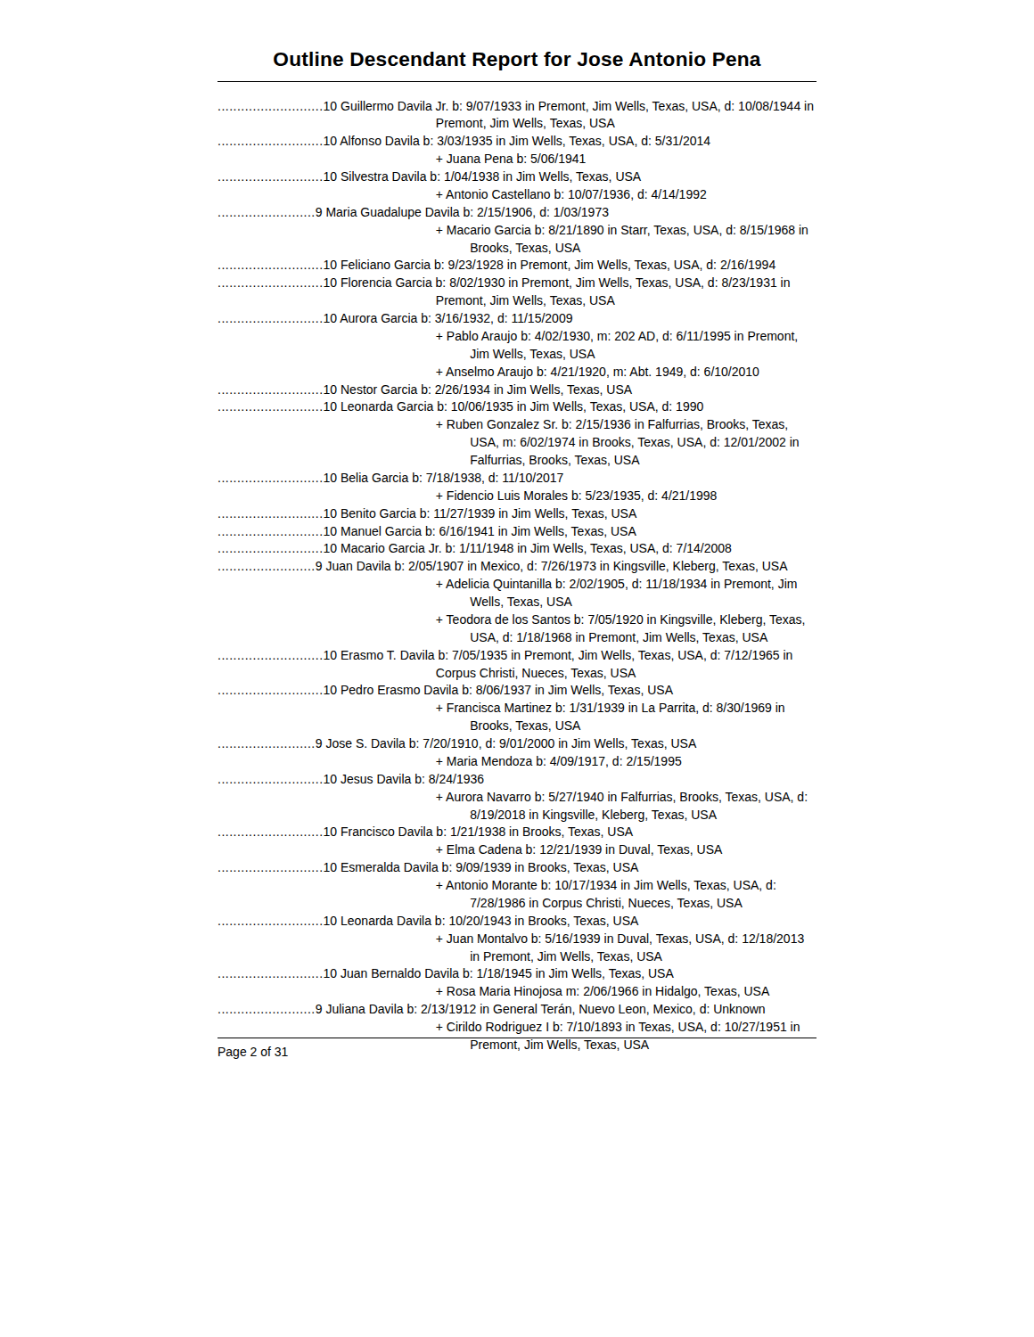Outline Descendant Report for Jose Antonio Pena
........................... 10 Guillermo Davila Jr. b: 9/07/1933 in Premont, Jim Wells, Texas, USA, d: 10/08/1944 in Premont, Jim Wells, Texas, USA
........................... 10 Alfonso Davila b: 3/03/1935 in Jim Wells, Texas, USA, d: 5/31/2014 + Juana Pena b: 5/06/1941
........................... 10 Silvestra Davila b: 1/04/1938 in Jim Wells, Texas, USA + Antonio Castellano b: 10/07/1936, d: 4/14/1992
......................... 9 Maria Guadalupe Davila b: 2/15/1906, d: 1/03/1973 + Macario Garcia b: 8/21/1890 in Starr, Texas, USA, d: 8/15/1968 in Brooks, Texas, USA
........................... 10 Feliciano Garcia b: 9/23/1928 in Premont, Jim Wells, Texas, USA, d: 2/16/1994
........................... 10 Florencia Garcia b: 8/02/1930 in Premont, Jim Wells, Texas, USA, d: 8/23/1931 in Premont, Jim Wells, Texas, USA
........................... 10 Aurora Garcia b: 3/16/1932, d: 11/15/2009 + Pablo Araujo b: 4/02/1930, m: 202 AD, d: 6/11/1995 in Premont, Jim Wells, Texas, USA + Anselmo Araujo b: 4/21/1920, m: Abt. 1949, d: 6/10/2010
........................... 10 Nestor Garcia b: 2/26/1934 in Jim Wells, Texas, USA
........................... 10 Leonarda Garcia b: 10/06/1935 in Jim Wells, Texas, USA, d: 1990 + Ruben Gonzalez Sr. b: 2/15/1936 in Falfurrias, Brooks, Texas, USA, m: 6/02/1974 in Brooks, Texas, USA, d: 12/01/2002 in Falfurrias, Brooks, Texas, USA
........................... 10 Belia Garcia b: 7/18/1938, d: 11/10/2017 + Fidencio Luis Morales b: 5/23/1935, d: 4/21/1998
........................... 10 Benito Garcia b: 11/27/1939 in Jim Wells, Texas, USA
........................... 10 Manuel Garcia b: 6/16/1941 in Jim Wells, Texas, USA
........................... 10 Macario Garcia Jr. b: 1/11/1948 in Jim Wells, Texas, USA, d: 7/14/2008
......................... 9 Juan Davila b: 2/05/1907 in Mexico, d: 7/26/1973 in Kingsville, Kleberg, Texas, USA + Adelicia Quintanilla b: 2/02/1905, d: 11/18/1934 in Premont, Jim Wells, Texas, USA + Teodora de los Santos b: 7/05/1920 in Kingsville, Kleberg, Texas, USA, d: 1/18/1968 in Premont, Jim Wells, Texas, USA
........................... 10 Erasmo T. Davila b: 7/05/1935 in Premont, Jim Wells, Texas, USA, d: 7/12/1965 in Corpus Christi, Nueces, Texas, USA
........................... 10 Pedro Erasmo Davila b: 8/06/1937 in Jim Wells, Texas, USA + Francisca Martinez b: 1/31/1939 in La Parrita, d: 8/30/1969 in Brooks, Texas, USA
......................... 9 Jose S. Davila b: 7/20/1910, d: 9/01/2000 in Jim Wells, Texas, USA + Maria Mendoza b: 4/09/1917, d: 2/15/1995
........................... 10 Jesus Davila b: 8/24/1936 + Aurora Navarro b: 5/27/1940 in Falfurrias, Brooks, Texas, USA, d: 8/19/2018 in Kingsville, Kleberg, Texas, USA
........................... 10 Francisco Davila b: 1/21/1938 in Brooks, Texas, USA + Elma Cadena b: 12/21/1939 in Duval, Texas, USA
........................... 10 Esmeralda Davila b: 9/09/1939 in Brooks, Texas, USA + Antonio Morante b: 10/17/1934 in Jim Wells, Texas, USA, d: 7/28/1986 in Corpus Christi, Nueces, Texas, USA
........................... 10 Leonarda Davila b: 10/20/1943 in Brooks, Texas, USA + Juan Montalvo b: 5/16/1939 in Duval, Texas, USA, d: 12/18/2013 in Premont, Jim Wells, Texas, USA
........................... 10 Juan Bernaldo Davila b: 1/18/1945 in Jim Wells, Texas, USA + Rosa Maria Hinojosa m: 2/06/1966 in Hidalgo, Texas, USA
......................... 9 Juliana Davila b: 2/13/1912 in General Terán, Nuevo Leon, Mexico, d: Unknown + Cirildo Rodriguez I b: 7/10/1893 in Texas, USA, d: 10/27/1951 in Premont, Jim Wells, Texas, USA
Page 2 of 31